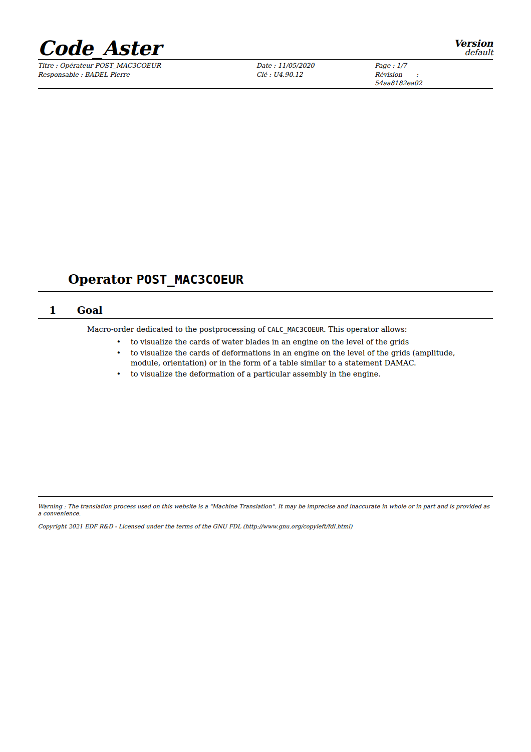Code_Aster
Version
default
| Titre : Opérateur POST_MAC3COEUR | Date : 11/05/2020 | Page : 1/7 |
| Responsable : BADEL Pierre | Clé : U4.90.12 | Révision : |
| | | 54aa8182ea02 |
Operator POST_MAC3COEUR
1 Goal
Macro-order dedicated to the postprocessing of CALC_MAC3COEUR. This operator allows:
to visualize the cards of water blades in an engine on the level of the grids
to visualize the cards of deformations in an engine on the level of the grids (amplitude, module, orientation) or in the form of a table similar to a statement DAMAC.
to visualize the deformation of a particular assembly in the engine.
Warning : The translation process used on this website is a "Machine Translation". It may be imprecise and inaccurate in whole or in part and is provided as a convenience.
Copyright 2021 EDF R&D - Licensed under the terms of the GNU FDL (http://www.gnu.org/copyleft/fdl.html)